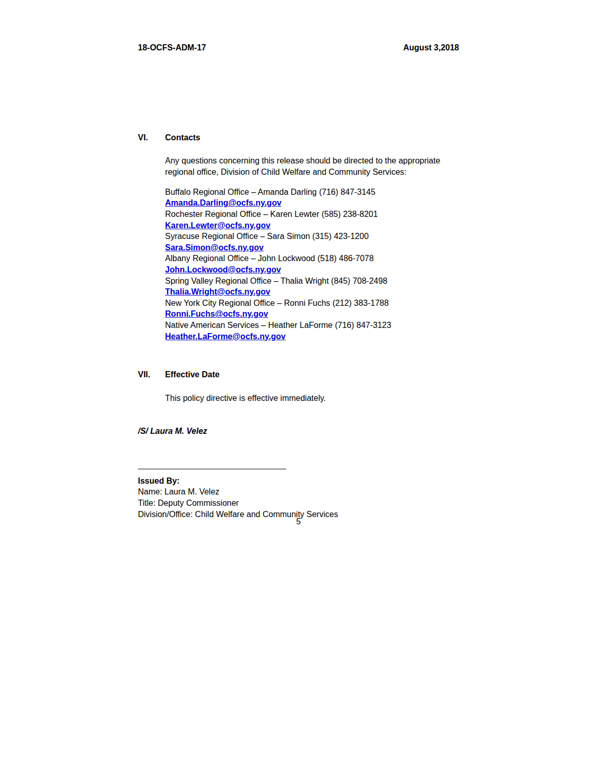18-OCFS-ADM-17 August 3,2018
VI.
Contacts
Any questions concerning this release should be directed to the appropriate regional office, Division of Child Welfare and Community Services:
Buffalo Regional Office – Amanda Darling (716) 847-3145
Amanda.Darling@ocfs.ny.gov
Rochester Regional Office – Karen Lewter (585) 238-8201
Karen.Lewter@ocfs.ny.gov
Syracuse Regional Office – Sara Simon (315) 423-1200
Sara.Simon@ocfs.ny.gov
Albany Regional Office – John Lockwood (518) 486-7078
John.Lockwood@ocfs.ny.gov
Spring Valley Regional Office – Thalia Wright (845) 708-2498
Thalia.Wright@ocfs.ny.gov
New York City Regional Office – Ronni Fuchs (212) 383-1788
Ronni.Fuchs@ocfs.ny.gov
Native American Services – Heather LaForme (716) 847-3123
Heather.LaForme@ocfs.ny.gov
VII.
Effective Date
This policy directive is effective immediately.
/S/ Laura M. Velez
Issued By:
Name: Laura M. Velez
Title: Deputy Commissioner
Division/Office: Child Welfare and Community Services
5